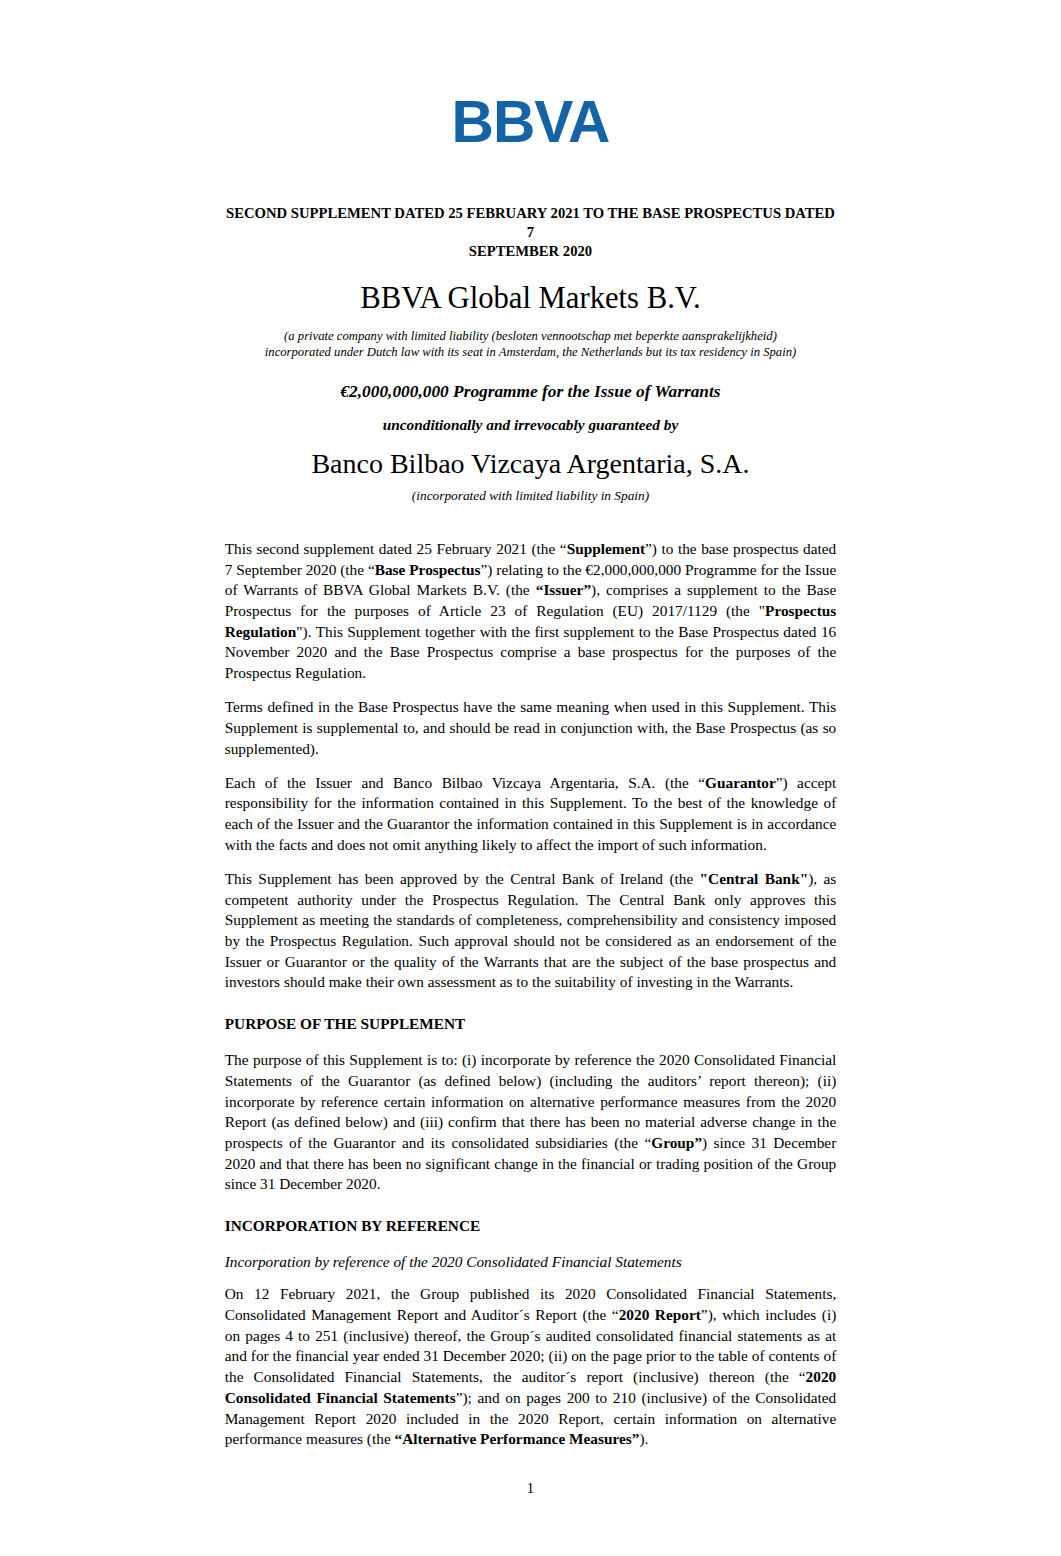BBVA
SECOND SUPPLEMENT DATED 25 FEBRUARY 2021 TO THE BASE PROSPECTUS DATED 7
SEPTEMBER 2020
BBVA Global Markets B.V.
(a private company with limited liability (besloten vennootschap met beperkte aansprakelijkheid)
incorporated under Dutch law with its seat in Amsterdam, the Netherlands but its tax residency in Spain)
€2,000,000,000 Programme for the Issue of Warrants
unconditionally and irrevocably guaranteed by
Banco Bilbao Vizcaya Argentaria, S.A.
(incorporated with limited liability in Spain)
This second supplement dated 25 February 2021 (the “Supplement”) to the base prospectus dated 7 September 2020 (the “Base Prospectus”) relating to the €2,000,000,000 Programme for the Issue of Warrants of BBVA Global Markets B.V. (the “Issuer”), comprises a supplement to the Base Prospectus for the purposes of Article 23 of Regulation (EU) 2017/1129 (the "Prospectus Regulation"). This Supplement together with the first supplement to the Base Prospectus dated 16 November 2020 and the Base Prospectus comprise a base prospectus for the purposes of the Prospectus Regulation.
Terms defined in the Base Prospectus have the same meaning when used in this Supplement. This Supplement is supplemental to, and should be read in conjunction with, the Base Prospectus (as so supplemented).
Each of the Issuer and Banco Bilbao Vizcaya Argentaria, S.A. (the “Guarantor”) accept responsibility for the information contained in this Supplement. To the best of the knowledge of each of the Issuer and the Guarantor the information contained in this Supplement is in accordance with the facts and does not omit anything likely to affect the import of such information.
This Supplement has been approved by the Central Bank of Ireland (the "Central Bank"), as competent authority under the Prospectus Regulation. The Central Bank only approves this Supplement as meeting the standards of completeness, comprehensibility and consistency imposed by the Prospectus Regulation. Such approval should not be considered as an endorsement of the Issuer or Guarantor or the quality of the Warrants that are the subject of the base prospectus and investors should make their own assessment as to the suitability of investing in the Warrants.
PURPOSE OF THE SUPPLEMENT
The purpose of this Supplement is to: (i) incorporate by reference the 2020 Consolidated Financial Statements of the Guarantor (as defined below) (including the auditors’ report thereon); (ii) incorporate by reference certain information on alternative performance measures from the 2020 Report (as defined below) and (iii) confirm that there has been no material adverse change in the prospects of the Guarantor and its consolidated subsidiaries (the “Group”) since 31 December 2020 and that there has been no significant change in the financial or trading position of the Group since 31 December 2020.
INCORPORATION BY REFERENCE
Incorporation by reference of the 2020 Consolidated Financial Statements
On 12 February 2021, the Group published its 2020 Consolidated Financial Statements, Consolidated Management Report and Auditor´s Report (the “2020 Report”), which includes (i) on pages 4 to 251 (inclusive) thereof, the Group´s audited consolidated financial statements as at and for the financial year ended 31 December 2020; (ii) on the page prior to the table of contents of the Consolidated Financial Statements, the auditor´s report (inclusive) thereon (the “2020 Consolidated Financial Statements”); and on pages 200 to 210 (inclusive) of the Consolidated Management Report 2020 included in the 2020 Report, certain information on alternative performance measures (the “Alternative Performance Measures”).
1